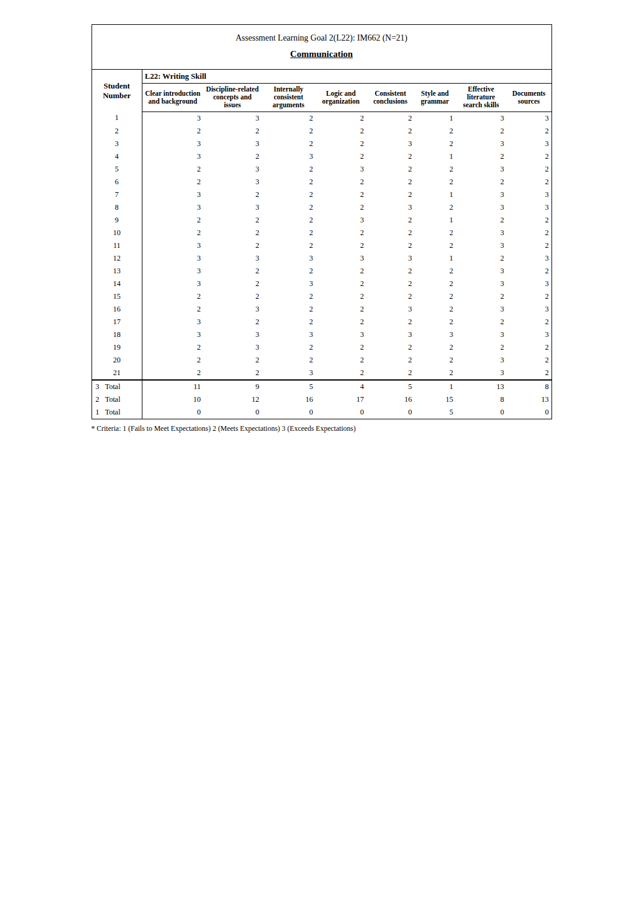Assessment Learning Goal 2(L22): IM662 (N=21) Communication
| Student Number | L22: Writing Skill |
| --- | --- |
| Clear introduction and background | Discipline-related concepts and issues | Internally consistent arguments | Logic and organization | Consistent conclusions | Style and grammar | Effective literature search skills | Documents sources |
| 1 | 3 | 3 | 2 | 2 | 2 | 1 | 3 | 3 |
| 2 | 2 | 2 | 2 | 2 | 2 | 2 | 2 | 2 |
| 3 | 3 | 3 | 2 | 2 | 3 | 2 | 3 | 3 |
| 4 | 3 | 2 | 3 | 2 | 2 | 1 | 2 | 2 |
| 5 | 2 | 3 | 2 | 3 | 2 | 2 | 3 | 2 |
| 6 | 2 | 3 | 2 | 2 | 2 | 2 | 2 | 2 |
| 7 | 3 | 2 | 2 | 2 | 2 | 1 | 3 | 3 |
| 8 | 3 | 3 | 2 | 2 | 3 | 2 | 3 | 3 |
| 9 | 2 | 2 | 2 | 3 | 2 | 1 | 2 | 2 |
| 10 | 2 | 2 | 2 | 2 | 2 | 2 | 3 | 2 |
| 11 | 3 | 2 | 2 | 2 | 2 | 2 | 3 | 2 |
| 12 | 3 | 3 | 3 | 3 | 3 | 1 | 2 | 3 |
| 13 | 3 | 2 | 2 | 2 | 2 | 2 | 3 | 2 |
| 14 | 3 | 2 | 3 | 2 | 2 | 2 | 3 | 3 |
| 15 | 2 | 2 | 2 | 2 | 2 | 2 | 2 | 2 |
| 16 | 2 | 3 | 2 | 2 | 3 | 2 | 3 | 3 |
| 17 | 3 | 2 | 2 | 2 | 2 | 2 | 2 | 2 |
| 18 | 3 | 3 | 3 | 3 | 3 | 3 | 3 | 3 |
| 19 | 2 | 3 | 2 | 2 | 2 | 2 | 2 | 2 |
| 20 | 2 | 2 | 2 | 2 | 2 | 2 | 3 | 2 |
| 21 | 2 | 2 | 3 | 2 | 2 | 2 | 3 | 2 |
| 3 Total | 11 | 9 | 5 | 4 | 5 | 1 | 13 | 8 |
| 2 Total | 10 | 12 | 16 | 17 | 16 | 15 | 8 | 13 |
| 1 Total | 0 | 0 | 0 | 0 | 0 | 5 | 0 | 0 |
* Criteria: 1 (Fails to Meet Expectations) 2 (Meets Expectations) 3 (Exceeds Expectations)